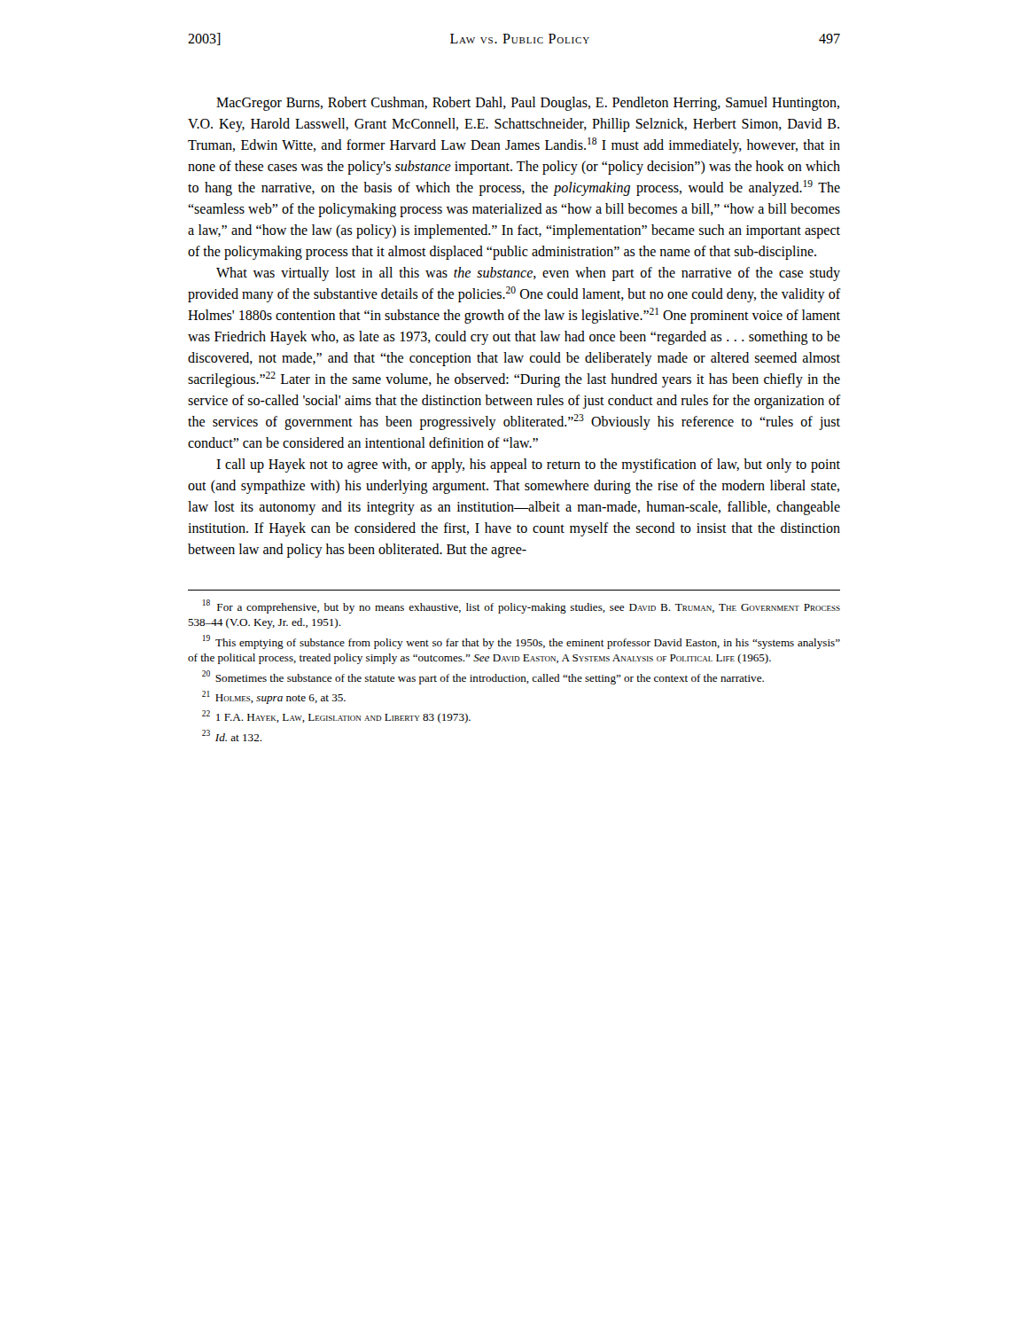2003] Law vs. Public Policy 497
MacGregor Burns, Robert Cushman, Robert Dahl, Paul Douglas, E. Pendleton Herring, Samuel Huntington, V.O. Key, Harold Lasswell, Grant McConnell, E.E. Schattschneider, Phillip Selznick, Herbert Simon, David B. Truman, Edwin Witte, and former Harvard Law Dean James Landis.18 I must add immediately, however, that in none of these cases was the policy's substance important. The policy (or “policy decision”) was the hook on which to hang the narrative, on the basis of which the process, the policymaking process, would be analyzed.19 The “seamless web” of the policymaking process was materialized as “how a bill becomes a bill,” “how a bill becomes a law,” and “how the law (as policy) is implemented.” In fact, “implementation” became such an important aspect of the policymaking process that it almost displaced “public administration” as the name of that sub-discipline.
What was virtually lost in all this was the substance, even when part of the narrative of the case study provided many of the substantive details of the policies.20 One could lament, but no one could deny, the validity of Holmes' 1880s contention that “in substance the growth of the law is legislative.”21 One prominent voice of lament was Friedrich Hayek who, as late as 1973, could cry out that law had once been “regarded as . . . something to be discovered, not made,” and that “the conception that law could be deliberately made or altered seemed almost sacrilegious.”22 Later in the same volume, he observed: “During the last hundred years it has been chiefly in the service of so-called 'social' aims that the distinction between rules of just conduct and rules for the organization of the services of government has been progressively obliterated.”23 Obviously his reference to “rules of just conduct” can be considered an intentional definition of “law.”
I call up Hayek not to agree with, or apply, his appeal to return to the mystification of law, but only to point out (and sympathize with) his underlying argument. That somewhere during the rise of the modern liberal state, law lost its autonomy and its integrity as an institution—albeit a man-made, human-scale, fallible, changeable institution. If Hayek can be considered the first, I have to count myself the second to insist that the distinction between law and policy has been obliterated. But the agree-
18 For a comprehensive, but by no means exhaustive, list of policy-making studies, see David B. Truman, The Government Process 538–44 (V.O. Key, Jr. ed., 1951).
19 This emptying of substance from policy went so far that by the 1950s, the eminent professor David Easton, in his “systems analysis” of the political process, treated policy simply as “outcomes.” See David Easton, A Systems Analysis of Political Life (1965).
20 Sometimes the substance of the statute was part of the introduction, called “the setting” or the context of the narrative.
21 Holmes, supra note 6, at 35.
22 1 F.A. Hayek, Law, Legislation and Liberty 83 (1973).
23 Id. at 132.